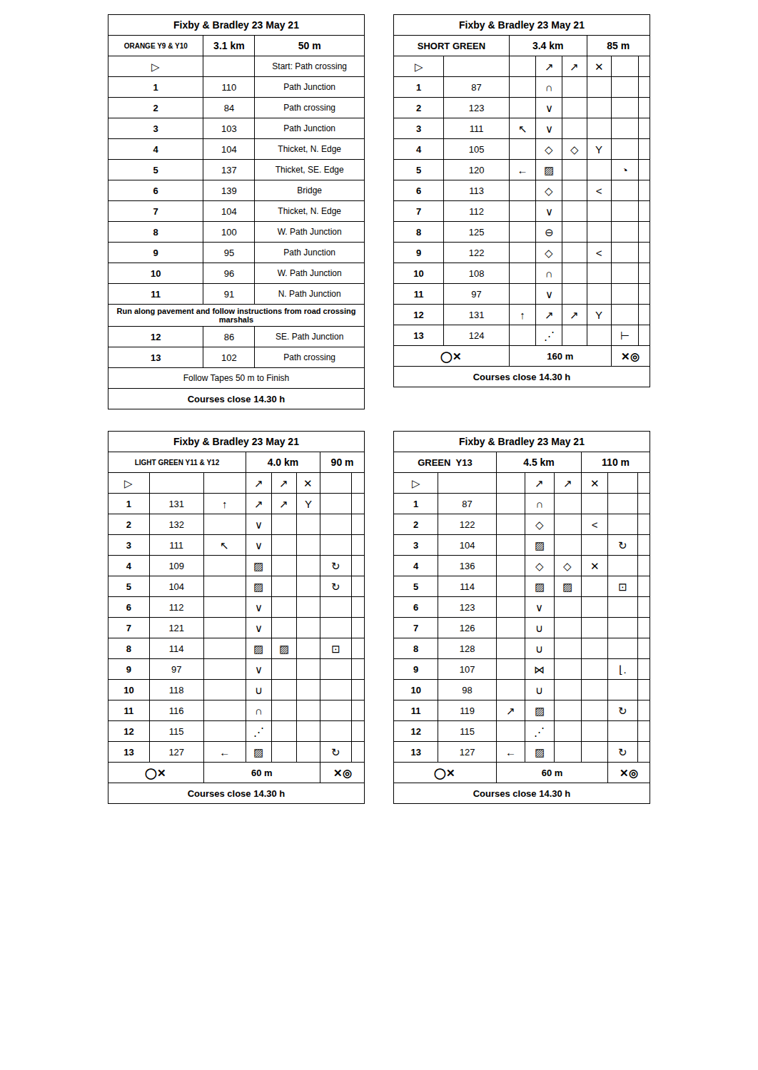| Fixby & Bradley 23 May 21 |
| ORANGE Y9 & Y10 | 3.1 km | 50 m |
| ▷ | | Start: Path crossing |
| 1 | 110 | Path Junction |
| 2 | 84 | Path crossing |
| 3 | 103 | Path Junction |
| 4 | 104 | Thicket, N. Edge |
| 5 | 137 | Thicket, SE. Edge |
| 6 | 139 | Bridge |
| 7 | 104 | Thicket, N. Edge |
| 8 | 100 | W. Path Junction |
| 9 | 95 | Path Junction |
| 10 | 96 | W. Path Junction |
| 11 | 91 | N. Path Junction |
| Run along pavement and follow instructions from road crossing marshals |
| 12 | 86 | SE. Path Junction |
| 13 | 102 | Path crossing |
| Follow Tapes 50 m to Finish |
| Courses close 14.30 h |
| Fixby & Bradley 23 May 21 |
| SHORT GREEN | 3.4 km | 85 m |
| ▷ | | | ↗ | ↗ | ✕ | | |
| 1 | 87 | | ∩ | | | | |
| 2 | 123 | | ∨ | | | | |
| 3 | 111 | ↖ | ∨ | | | | |
| 4 | 105 | | ◇ | ◇ | Y | | |
| 5 | 120 | ← | ▨ | | | ◔ | |
| 6 | 113 | | ◇ | | < | | |
| 7 | 112 | | ∨ | | | | |
| 8 | 125 | | ⊖ | | | | |
| 9 | 122 | | ◇ | | < | | |
| 10 | 108 | | ∩ | | | | |
| 11 | 97 | | ∨ | | | | |
| 12 | 131 | ↑ | ↗ | ↗ | Y | | |
| 13 | 124 | | ⋰ | | | ⊢ | |
| ◯✕ | 160 m | ✕◎ |
| Courses close 14.30 h |
| Fixby & Bradley 23 May 21 |
| LIGHT GREEN Y11 & Y12 | 4.0 km | 90 m |
| ▷ | | | ↗ | ↗ | ✕ | | |
| 1 | 131 | ↑ | ↗ | ↗ | Y | | |
| 2 | 132 | | ∨ | | | | |
| 3 | 111 | ↖ | ∨ | | | | |
| 4 | 109 | | ▨ | | | ↻ | |
| 5 | 104 | | ▨ | | | ↻ | |
| 6 | 112 | | ∨ | | | | |
| 7 | 121 | | ∨ | | | | |
| 8 | 114 | | ▨ | ▨ | | ⊡ | |
| 9 | 97 | | ∨ | | | | |
| 10 | 118 | | ∪ | | | | |
| 11 | 116 | | ∩ | | | | |
| 12 | 115 | | ⋰ | | | | |
| 13 | 127 | ← | ▨ | | | ↻ | |
| ◯✕ | 60 m | ✕◎ |
| Courses close 14.30 h |
| Fixby & Bradley 23 May 21 |
| GREEN Y13 | 4.5 km | 110 m |
| ▷ | | | ↗ | ↗ | ✕ | | |
| 1 | 87 | | ∩ | | | | |
| 2 | 122 | | ◇ | | < | | |
| 3 | 104 | | ▨ | | | ↻ | |
| 4 | 136 | | ◇ | ◇ | ✕ | | |
| 5 | 114 | | ▨ | ▨ | | ⊡ | |
| 6 | 123 | | ∨ | | | | |
| 7 | 126 | | ∪ | | | | |
| 8 | 128 | | ∪ | | | | |
| 9 | 107 | | ⋈ | | | ⌊. | |
| 10 | 98 | | ∪ | | | | |
| 11 | 119 | ↗ | ▨ | | | ↻ | |
| 12 | 115 | | ⋰ | | | | |
| 13 | 127 | ← | ▨ | | | ↻ | |
| ◯✕ | 60 m | ✕◎ |
| Courses close 14.30 h |